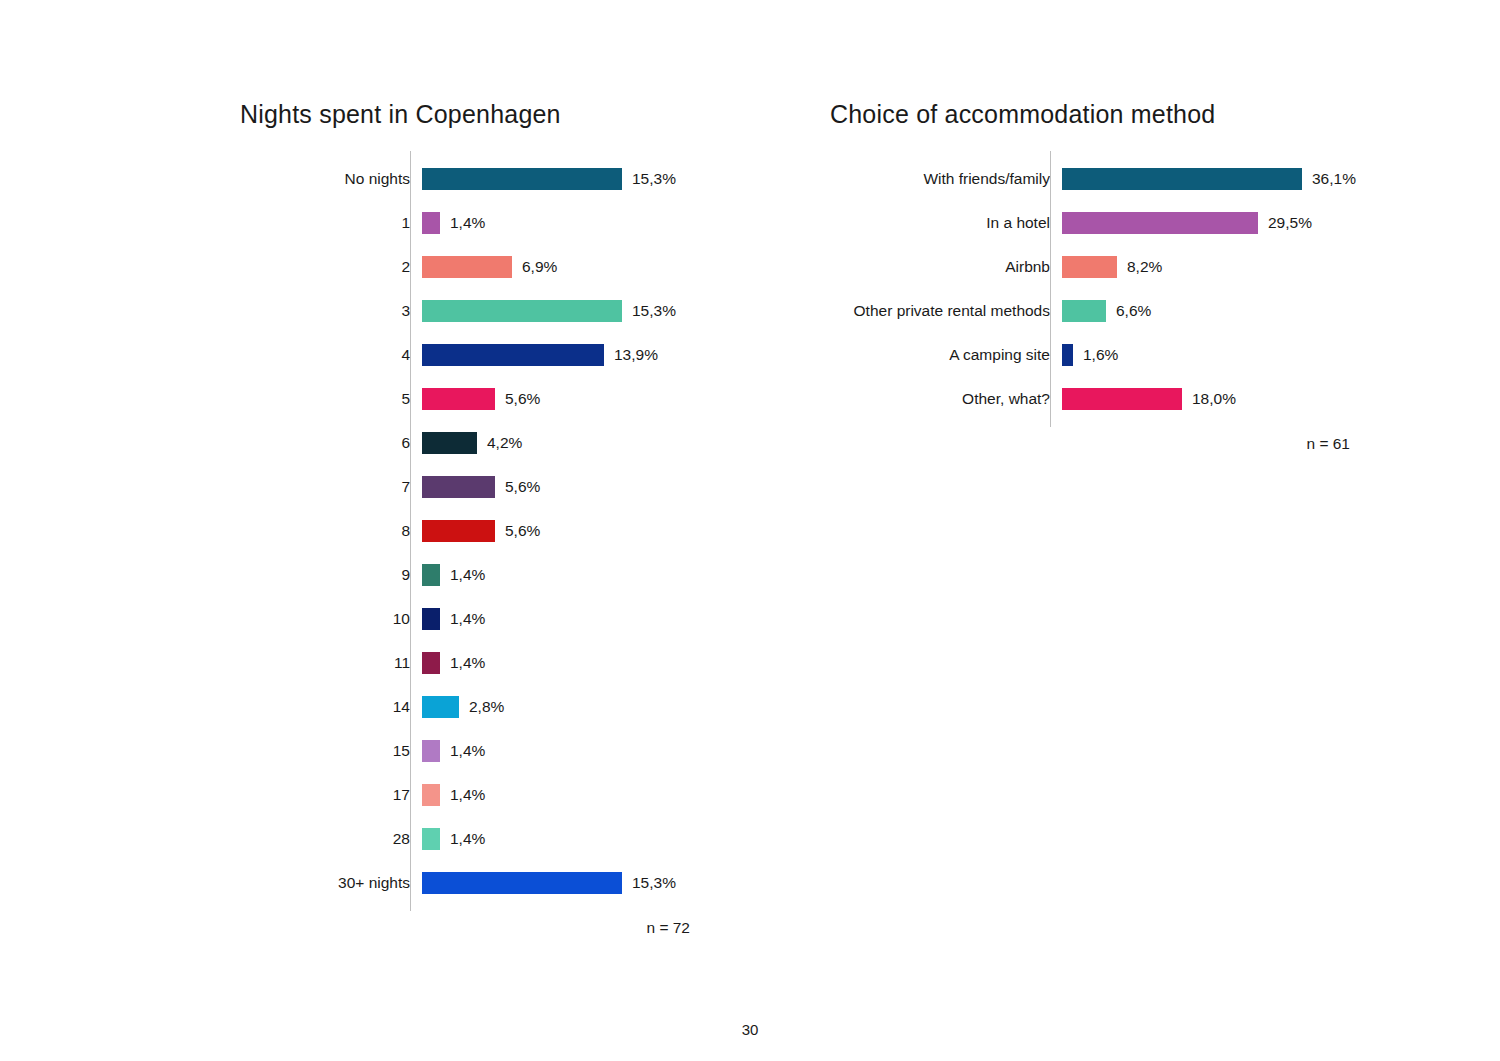Nights spent in Copenhagen
No nights
15,3%
1
1,4%
2
6,9%
3
15,3%
4
13,9%
5
5,6%
6
4,2%
7
5,6%
8
5,6%
9
1,4%
10
1,4%
11
1,4%
14
2,8%
15
1,4%
17
1,4%
28
1,4%
30+ nights
15,3%
n = 72
Choice of accommodation method
With friends/family
36,1%
In a hotel
29,5%
Airbnb
8,2%
Other private rental methods
6,6%
A camping site
1,6%
Other, what?
18,0%
n = 61
30